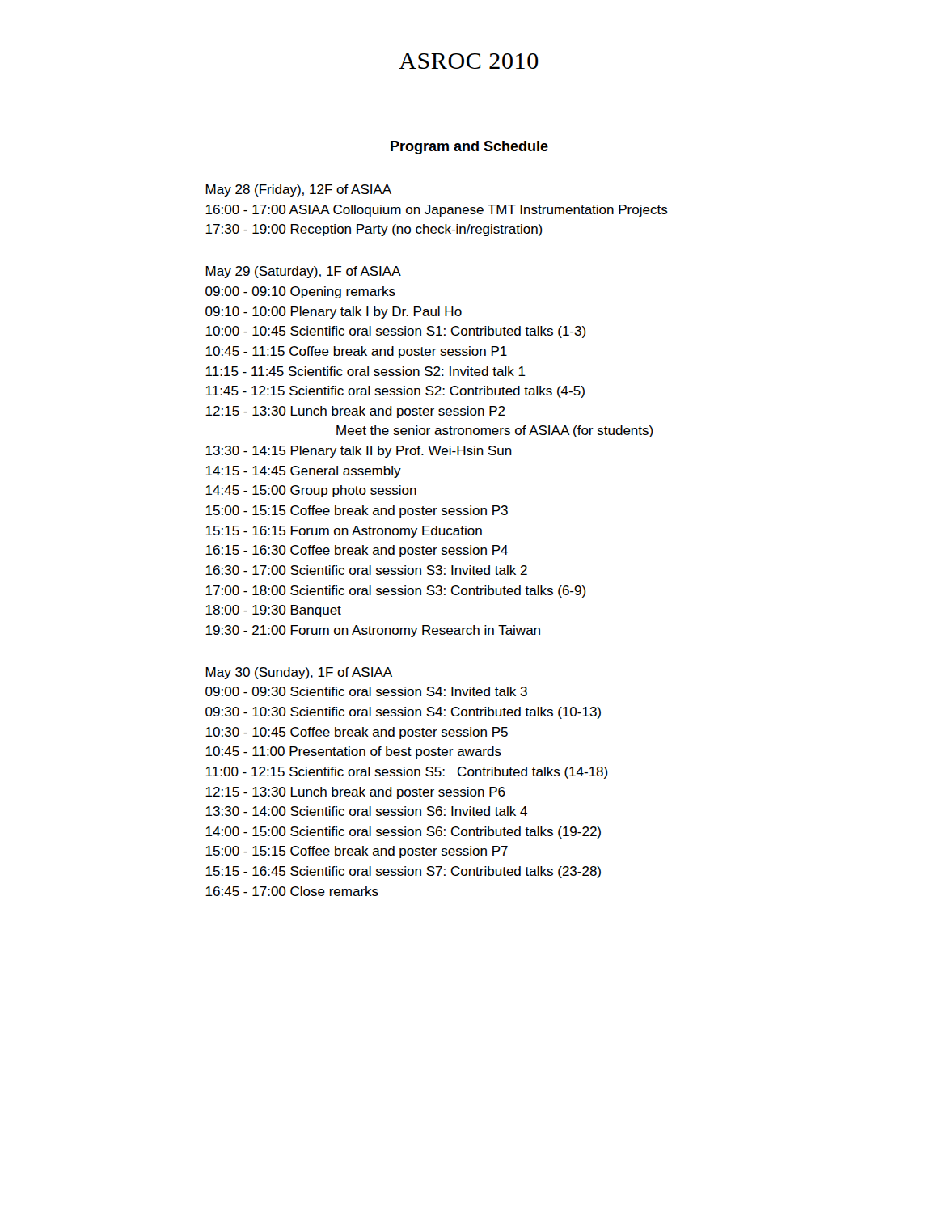ASROC 2010
Program and Schedule
May 28 (Friday), 12F of ASIAA
16:00 - 17:00 ASIAA Colloquium on Japanese TMT Instrumentation Projects
17:30 - 19:00 Reception Party (no check-in/registration)
May 29 (Saturday), 1F of ASIAA
09:00 - 09:10 Opening remarks
09:10 - 10:00 Plenary talk I by Dr. Paul Ho
10:00 - 10:45 Scientific oral session S1: Contributed talks (1-3)
10:45 - 11:15 Coffee break and poster session P1
11:15 - 11:45 Scientific oral session S2: Invited talk 1
11:45 - 12:15 Scientific oral session S2: Contributed talks (4-5)
12:15 - 13:30 Lunch break and poster session P2
Meet the senior astronomers of ASIAA (for students)
13:30 - 14:15 Plenary talk II by Prof. Wei-Hsin Sun
14:15 - 14:45 General assembly
14:45 - 15:00 Group photo session
15:00 - 15:15 Coffee break and poster session P3
15:15 - 16:15 Forum on Astronomy Education
16:15 - 16:30 Coffee break and poster session P4
16:30 - 17:00 Scientific oral session S3: Invited talk 2
17:00 - 18:00 Scientific oral session S3: Contributed talks (6-9)
18:00 - 19:30 Banquet
19:30 - 21:00 Forum on Astronomy Research in Taiwan
May 30 (Sunday), 1F of ASIAA
09:00 - 09:30 Scientific oral session S4: Invited talk 3
09:30 - 10:30 Scientific oral session S4: Contributed talks (10-13)
10:30 - 10:45 Coffee break and poster session P5
10:45 - 11:00 Presentation of best poster awards
11:00 - 12:15 Scientific oral session S5: Contributed talks (14-18)
12:15 - 13:30 Lunch break and poster session P6
13:30 - 14:00 Scientific oral session S6: Invited talk 4
14:00 - 15:00 Scientific oral session S6: Contributed talks (19-22)
15:00 - 15:15 Coffee break and poster session P7
15:15 - 16:45 Scientific oral session S7: Contributed talks (23-28)
16:45 - 17:00 Close remarks